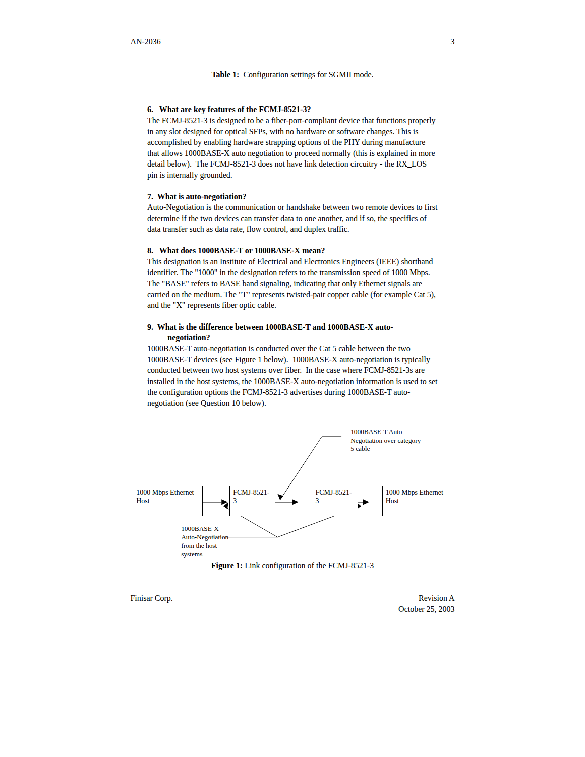AN-2036
3
Table 1: Configuration settings for SGMII mode.
6. What are key features of the FCMJ-8521-3?
The FCMJ-8521-3 is designed to be a fiber-port-compliant device that functions properly in any slot designed for optical SFPs, with no hardware or software changes. This is accomplished by enabling hardware strapping options of the PHY during manufacture that allows 1000BASE-X auto negotiation to proceed normally (this is explained in more detail below). The FCMJ-8521-3 does not have link detection circuitry - the RX_LOS pin is internally grounded.
7. What is auto-negotiation?
Auto-Negotiation is the communication or handshake between two remote devices to first determine if the two devices can transfer data to one another, and if so, the specifics of data transfer such as data rate, flow control, and duplex traffic.
8. What does 1000BASE-T or 1000BASE-X mean?
This designation is an Institute of Electrical and Electronics Engineers (IEEE) shorthand identifier. The "1000" in the designation refers to the transmission speed of 1000 Mbps. The "BASE" refers to BASE band signaling, indicating that only Ethernet signals are carried on the medium. The "T" represents twisted-pair copper cable (for example Cat 5), and the "X" represents fiber optic cable.
9. What is the difference between 1000BASE-T and 1000BASE-X auto-negotiation?
1000BASE-T auto-negotiation is conducted over the Cat 5 cable between the two 1000BASE-T devices (see Figure 1 below). 1000BASE-X auto-negotiation is typically conducted between two host systems over fiber. In the case where FCMJ-8521-3s are installed in the host systems, the 1000BASE-X auto-negotiation information is used to set the configuration options the FCMJ-8521-3 advertises during 1000BASE-T auto-negotiation (see Question 10 below).
1000 Mbps Ethernet Host
FCMJ-8521-3
FCMJ-8521-3
1000 Mbps Ethernet Host
1000BASE-T Auto-Negotiation over category 5 cable
1000BASE-X Auto-Negotiation from the host systems
Figure 1: Link configuration of the FCMJ-8521-3
Finisar Corp.
Revision A
October 25, 2003